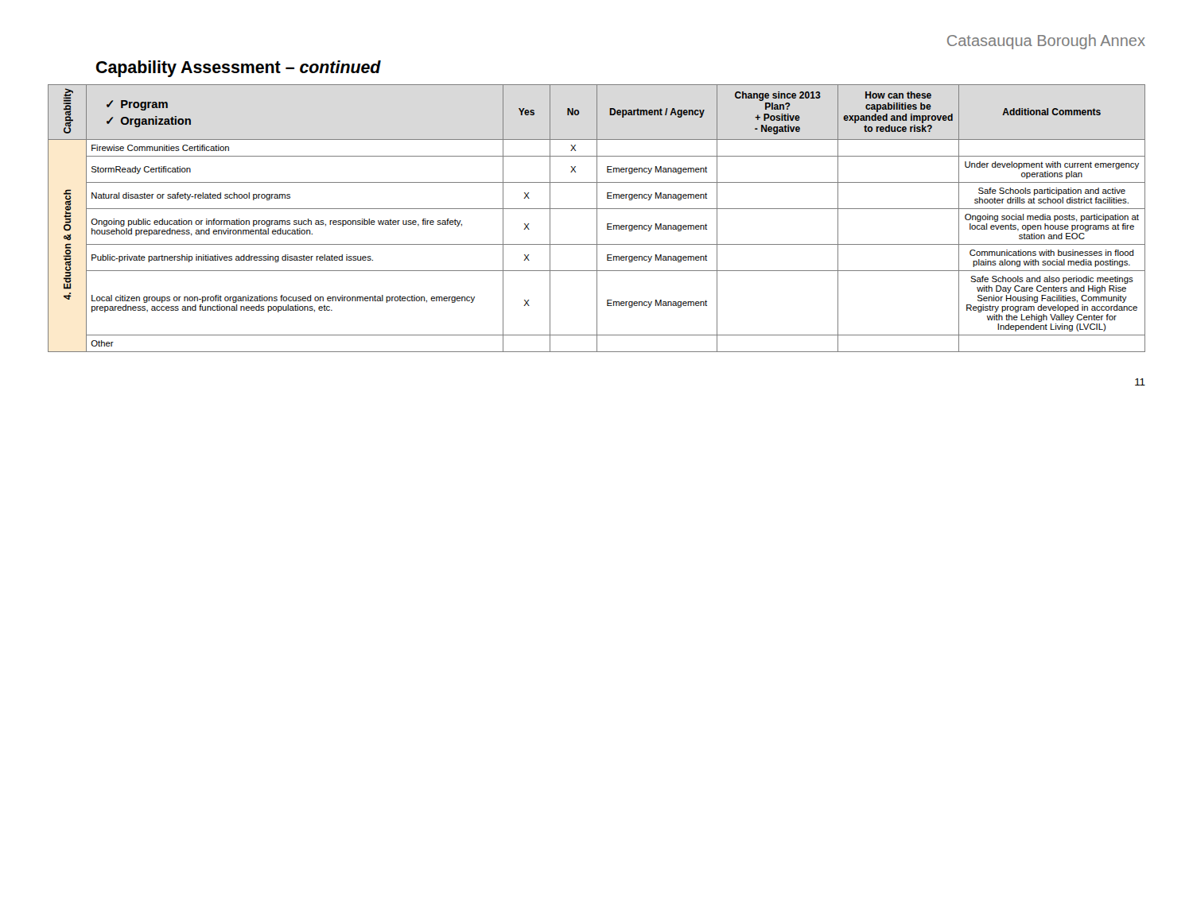Catasauqua Borough Annex
Capability Assessment – continued
| Capability | Program Organization | Yes | No | Department / Agency | Change since 2013 Plan? + Positive - Negative | How can these capabilities be expanded and improved to reduce risk? | Additional Comments |
| --- | --- | --- | --- | --- | --- | --- | --- |
| 4. Education & Outreach | Firewise Communities Certification | | X | | | | |
| StormReady Certification | | X | Emergency Management | | | Under development with current emergency operations plan |
| Natural disaster or safety-related school programs | X | | Emergency Management | | | Safe Schools participation and active shooter drills at school district facilities. |
| Ongoing public education or information programs such as, responsible water use, fire safety, household preparedness, and environmental education. | X | | Emergency Management | | | Ongoing social media posts, participation at local events, open house programs at fire station and EOC |
| Public-private partnership initiatives addressing disaster related issues. | X | | Emergency Management | | | Communications with businesses in flood plains along with social media postings. |
| Local citizen groups or non-profit organizations focused on environmental protection, emergency preparedness, access and functional needs populations, etc. | X | | Emergency Management | | | Safe Schools and also periodic meetings with Day Care Centers and High Rise Senior Housing Facilities, Community Registry program developed in accordance with the Lehigh Valley Center for Independent Living (LVCIL) |
| Other | | | | | | |
11